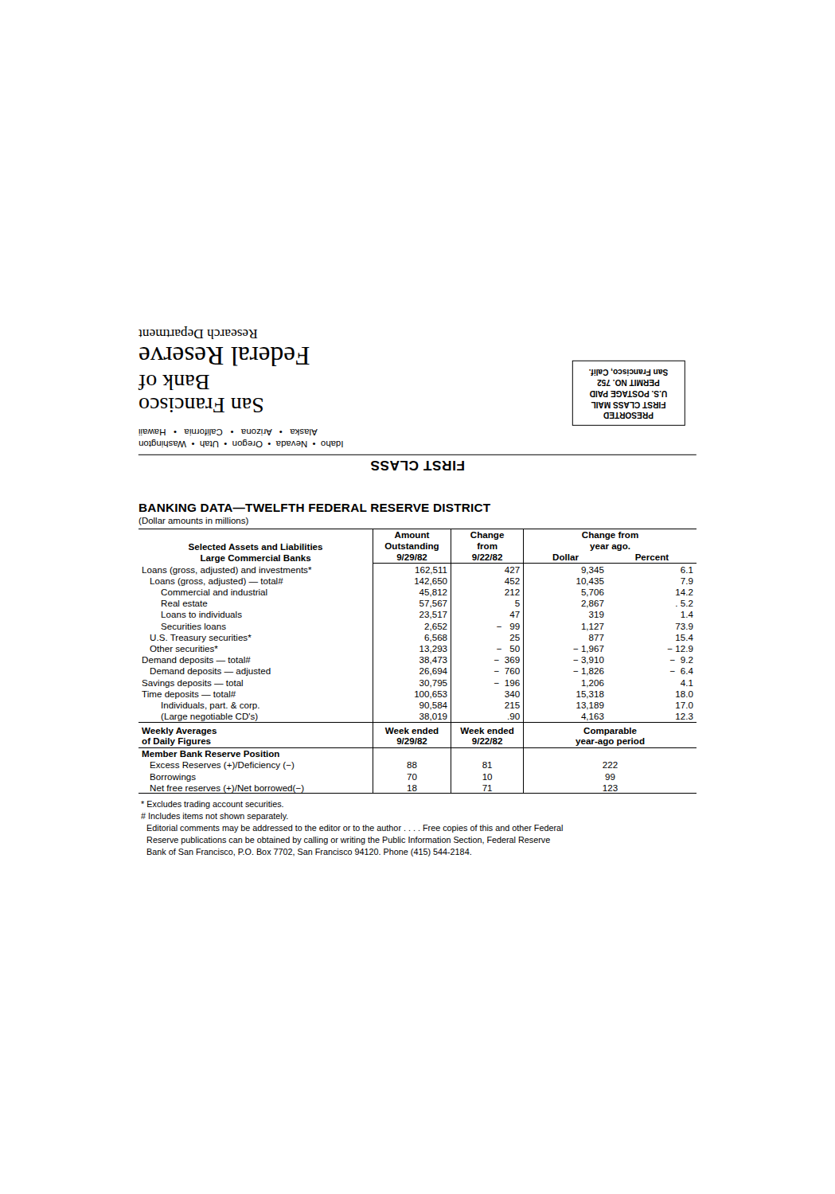FIRST CLASS
Idaho • Nevada • Oregon • Utah • Washington
Alaska • Arizona • California • Hawaii
San Francisco
Bank of
Federal Reserve
Research Department
PRESORTED
FIRST CLASS MAIL
U.S. POSTAGE PAID
PERMIT NO. 752
San Francisco, Calif.
BANKING DATA—TWELFTH FEDERAL RESERVE DISTRICT
(Dollar amounts in millions)
| Selected Assets and Liabilities Large Commercial Banks | Amount Outstanding | Change from | Change from year ago. |
| --- | --- | --- | --- |
| 9/29/82 | 9/22/82 | Dollar | Percent |
| Loans (gross, adjusted) and investments* | 162,511 | 427 | 9,345 | 6.1 |
| Loans (gross, adjusted) — total# | 142,650 | 452 | 10,435 | 7.9 |
| Commercial and industrial | 45,812 | 212 | 5,706 | 14.2 |
| Real estate | 57,567 | 5 | 2,867 | . 5.2 |
| Loans to individuals | 23,517 | 47 | 319 | 1.4 |
| Securities loans | 2,652 | − 99 | 1,127 | 73.9 |
| U.S. Treasury securities* | 6,568 | 25 | 877 | 15.4 |
| Other securities* | 13,293 | − 50 | − 1,967 | − 12.9 |
| Demand deposits — total# | 38,473 | − 369 | − 3,910 | − 9.2 |
| Demand deposits — adjusted | 26,694 | − 760 | − 1,826 | − 6.4 |
| Savings deposits — total | 30,795 | − 196 | 1,206 | 4.1 |
| Time deposits — total# | 100,653 | 340 | 15,318 | 18.0 |
| Individuals, part. & corp. | 90,584 | 215 | 13,189 | 17.0 |
| (Large negotiable CD's) | 38,019 | .90 | 4,163 | 12.3 |
| Weekly Averages of Daily Figures | Week ended 9/29/82 | Week ended 9/22/82 | Comparable year-ago period |
| Member Bank Reserve Position | | | |
| Excess Reserves (+)/Deficiency (−) | 88 | 81 | 222 |
| Borrowings | 70 | 10 | 99 |
| Net free reserves (+)/Net borrowed(−) | 18 | 71 | 123 |
* Excludes trading account securities.
# Includes items not shown separately.
Editorial comments may be addressed to the editor or to the author . . . . Free copies of this and other Federal
Reserve publications can be obtained by calling or writing the Public Information Section, Federal Reserve
Bank of San Francisco, P.O. Box 7702, San Francisco 94120. Phone (415) 544-2184.